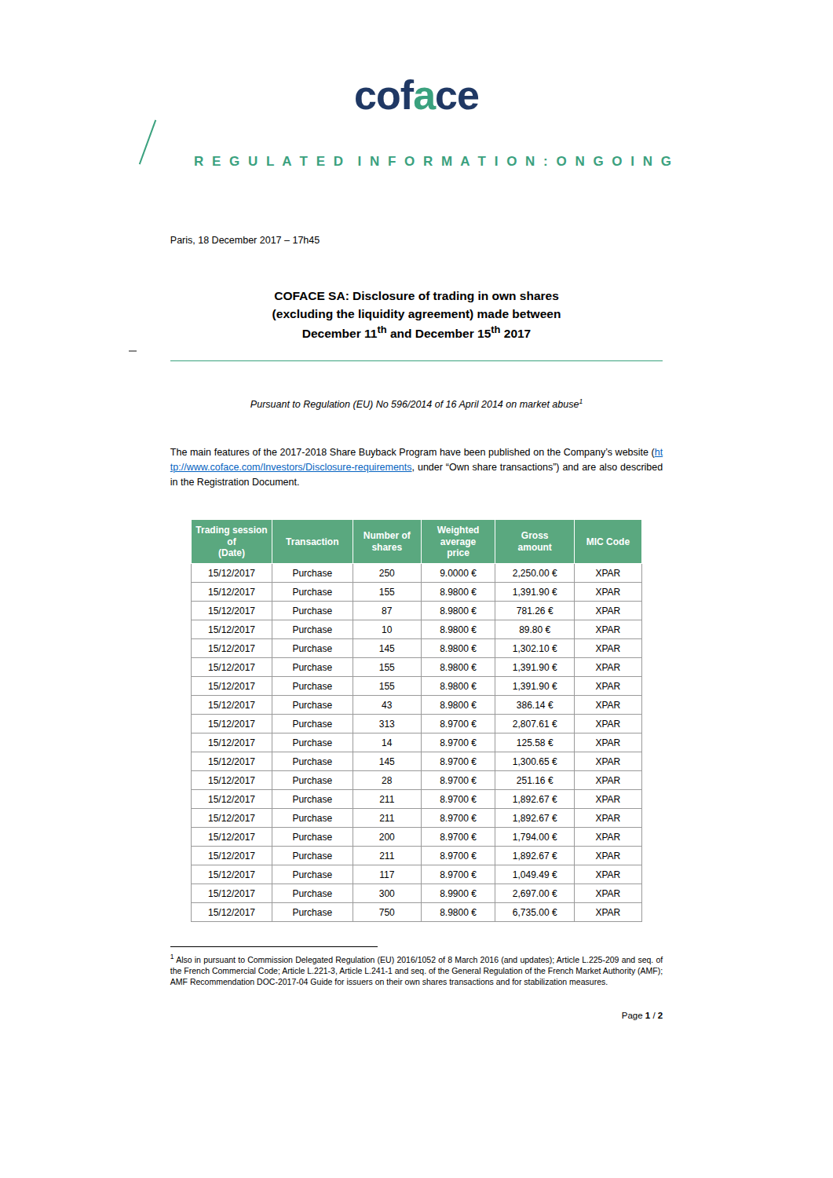coface
R E G U L A T E D I N F O R M A T I O N : O N G O I N G
Paris, 18 December 2017 – 17h45
COFACE SA: Disclosure of trading in own shares
(excluding the liquidity agreement) made between
December 11th and December 15th 2017
Pursuant to Regulation (EU) No 596/2014 of 16 April 2014 on market abuse1
The main features of the 2017-2018 Share Buyback Program have been published on the Company’s website (http://www.coface.com/Investors/Disclosure-requirements, under “Own share transactions”) and are also described in the Registration Document.
| Trading session of (Date) | Transaction | Number of shares | Weighted average price | Gross amount | MIC Code |
| --- | --- | --- | --- | --- | --- |
| 15/12/2017 | Purchase | 250 | 9.0000 € | 2,250.00 € | XPAR |
| 15/12/2017 | Purchase | 155 | 8.9800 € | 1,391.90 € | XPAR |
| 15/12/2017 | Purchase | 87 | 8.9800 € | 781.26 € | XPAR |
| 15/12/2017 | Purchase | 10 | 8.9800 € | 89.80 € | XPAR |
| 15/12/2017 | Purchase | 145 | 8.9800 € | 1,302.10 € | XPAR |
| 15/12/2017 | Purchase | 155 | 8.9800 € | 1,391.90 € | XPAR |
| 15/12/2017 | Purchase | 155 | 8.9800 € | 1,391.90 € | XPAR |
| 15/12/2017 | Purchase | 43 | 8.9800 € | 386.14 € | XPAR |
| 15/12/2017 | Purchase | 313 | 8.9700 € | 2,807.61 € | XPAR |
| 15/12/2017 | Purchase | 14 | 8.9700 € | 125.58 € | XPAR |
| 15/12/2017 | Purchase | 145 | 8.9700 € | 1,300.65 € | XPAR |
| 15/12/2017 | Purchase | 28 | 8.9700 € | 251.16 € | XPAR |
| 15/12/2017 | Purchase | 211 | 8.9700 € | 1,892.67 € | XPAR |
| 15/12/2017 | Purchase | 211 | 8.9700 € | 1,892.67 € | XPAR |
| 15/12/2017 | Purchase | 200 | 8.9700 € | 1,794.00 € | XPAR |
| 15/12/2017 | Purchase | 211 | 8.9700 € | 1,892.67 € | XPAR |
| 15/12/2017 | Purchase | 117 | 8.9700 € | 1,049.49 € | XPAR |
| 15/12/2017 | Purchase | 300 | 8.9900 € | 2,697.00 € | XPAR |
| 15/12/2017 | Purchase | 750 | 8.9800 € | 6,735.00 € | XPAR |
1 Also in pursuant to Commission Delegated Regulation (EU) 2016/1052 of 8 March 2016 (and updates); Article L.225-209 and seq. of the French Commercial Code; Article L.221-3, Article L.241-1 and seq. of the General Regulation of the French Market Authority (AMF); AMF Recommendation DOC-2017-04 Guide for issuers on their own shares transactions and for stabilization measures.
Page 1 / 2